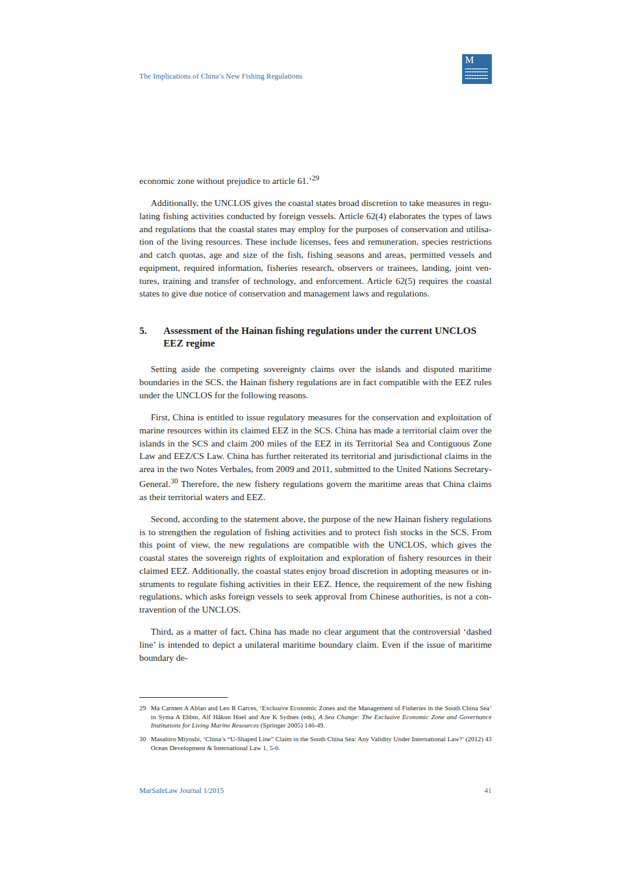The Implications of China’s New Fishing Regulations
M
economic zone without prejudice to article 61.’29
Additionally, the UNCLOS gives the coastal states broad discretion to take measures in regulating fishing activities conducted by foreign vessels. Article 62(4) elaborates the types of laws and regulations that the coastal states may employ for the purposes of conservation and utilisation of the living resources. These include licenses, fees and remuneration, species restrictions and catch quotas, age and size of the fish, fishing seasons and areas, permitted vessels and equipment, required information, fisheries research, observers or trainees, landing, joint ventures, training and transfer of technology, and enforcement. Article 62(5) requires the coastal states to give due notice of conservation and management laws and regulations.
5. Assessment of the Hainan fishing regulations under the current UNCLOS EEZ regime
Setting aside the competing sovereignty claims over the islands and disputed maritime boundaries in the SCS, the Hainan fishery regulations are in fact compatible with the EEZ rules under the UNCLOS for the following reasons.
First, China is entitled to issue regulatory measures for the conservation and exploitation of marine resources within its claimed EEZ in the SCS. China has made a territorial claim over the islands in the SCS and claim 200 miles of the EEZ in its Territorial Sea and Contiguous Zone Law and EEZ/CS Law. China has further reiterated its territorial and jurisdictional claims in the area in the two Notes Verbales, from 2009 and 2011, submitted to the United Nations Secretary-General.30 Therefore, the new fishery regulations govern the maritime areas that China claims as their territorial waters and EEZ.
Second, according to the statement above, the purpose of the new Hainan fishery regulations is to strengthen the regulation of fishing activities and to protect fish stocks in the SCS. From this point of view, the new regulations are compatible with the UNCLOS, which gives the coastal states the sovereign rights of exploitation and exploration of fishery resources in their claimed EEZ. Additionally, the coastal states enjoy broad discretion in adopting measures or instruments to regulate fishing activities in their EEZ. Hence, the requirement of the new fishing regulations, which asks foreign vessels to seek approval from Chinese authorities, is not a contravention of the UNCLOS.
Third, as a matter of fact, China has made no clear argument that the controversial ‘dashed line’ is intended to depict a unilateral maritime boundary claim. Even if the issue of maritime boundary de-
29
Ma Carmen A Ablan and Len R Garces, ‘Exclusive Economic Zones and the Management of Fisheries in the South China Sea’ in Syma A Ebbin, Alf Håkon Hoel and Are K Sydnes (eds), A Sea Change: The Exclusive Economic Zone and Governance Institutions for Living Marine Resources (Springer 2005) 146-49.
30
Masahiro Miyoshi, ‘China’s “U-Shaped Line” Claim in the South China Sea: Any Validity Under International Law?’ (2012) 43 Ocean Development & International Law 1, 5-6.
MarSafeLaw Journal 1/2015
41